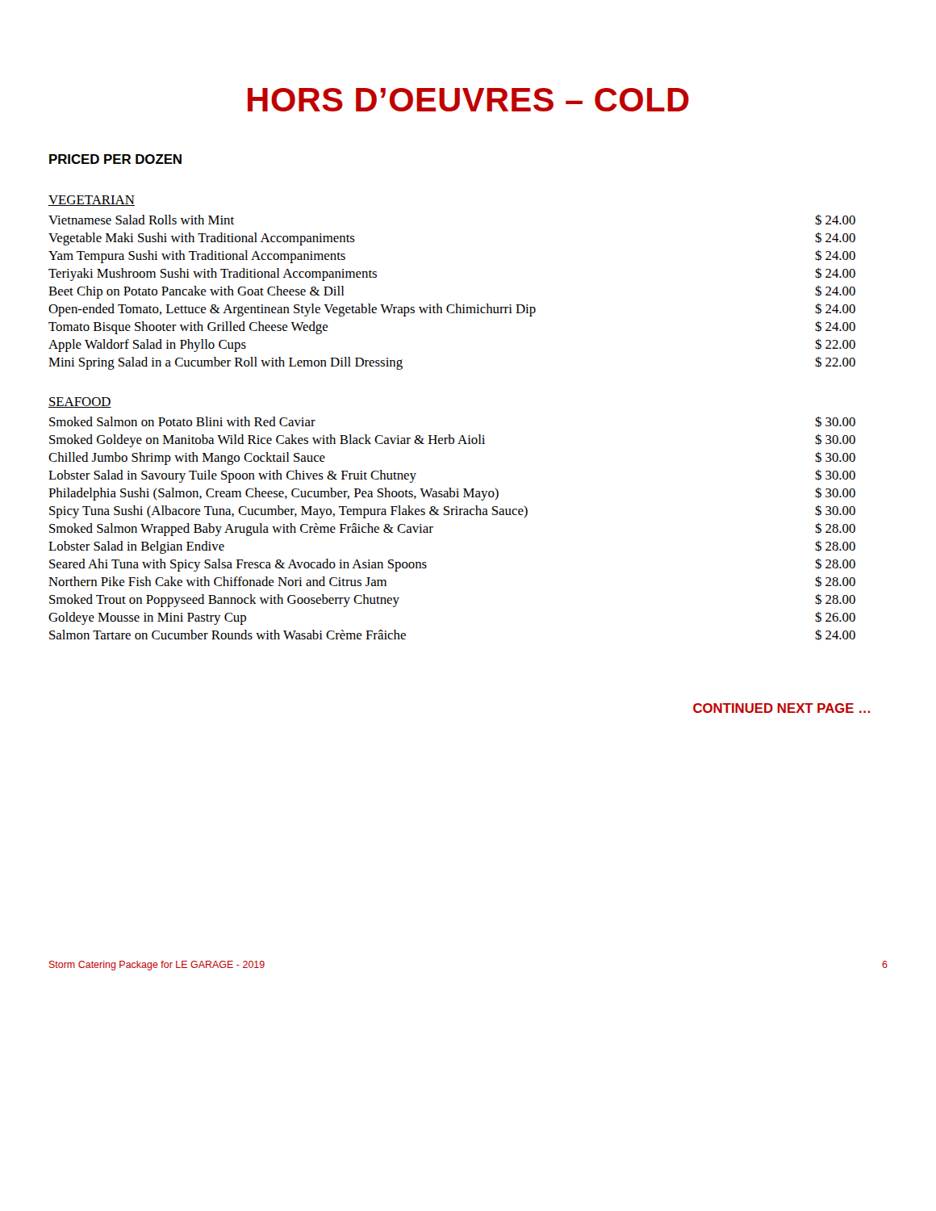HORS D’OEUVRES – COLD
PRICED PER DOZEN
VEGETARIAN
| Vietnamese Salad Rolls with Mint | $ 24.00 |
| Vegetable Maki Sushi with Traditional Accompaniments | $ 24.00 |
| Yam Tempura Sushi with Traditional Accompaniments | $ 24.00 |
| Teriyaki Mushroom Sushi with Traditional Accompaniments | $ 24.00 |
| Beet Chip on Potato Pancake with Goat Cheese & Dill | $ 24.00 |
| Open-ended Tomato, Lettuce & Argentinean Style Vegetable Wraps with Chimichurri Dip | $ 24.00 |
| Tomato Bisque Shooter with Grilled Cheese Wedge | $ 24.00 |
| Apple Waldorf Salad in Phyllo Cups | $ 22.00 |
| Mini Spring Salad in a Cucumber Roll with Lemon Dill Dressing | $ 22.00 |
SEAFOOD
| Smoked Salmon on Potato Blini with Red Caviar | $ 30.00 |
| Smoked Goldeye on Manitoba Wild Rice Cakes with Black Caviar & Herb Aioli | $ 30.00 |
| Chilled Jumbo Shrimp with Mango Cocktail Sauce | $ 30.00 |
| Lobster Salad in Savoury Tuile Spoon with Chives & Fruit Chutney | $ 30.00 |
| Philadelphia Sushi (Salmon, Cream Cheese, Cucumber, Pea Shoots, Wasabi Mayo) | $ 30.00 |
| Spicy Tuna Sushi (Albacore Tuna, Cucumber, Mayo, Tempura Flakes & Sriracha Sauce) | $ 30.00 |
| Smoked Salmon Wrapped Baby Arugula with Crème Frâiche & Caviar | $ 28.00 |
| Lobster Salad in Belgian Endive | $ 28.00 |
| Seared Ahi Tuna with Spicy Salsa Fresca & Avocado in Asian Spoons | $ 28.00 |
| Northern Pike Fish Cake with Chiffonade Nori and Citrus Jam | $ 28.00 |
| Smoked Trout on Poppyseed Bannock with Gooseberry Chutney | $ 28.00 |
| Goldeye Mousse in Mini Pastry Cup | $ 26.00 |
| Salmon Tartare on Cucumber Rounds with Wasabi Crème Frâiche | $ 24.00 |
CONTINUED NEXT PAGE …
Storm Catering Package for LE GARAGE - 2019 6